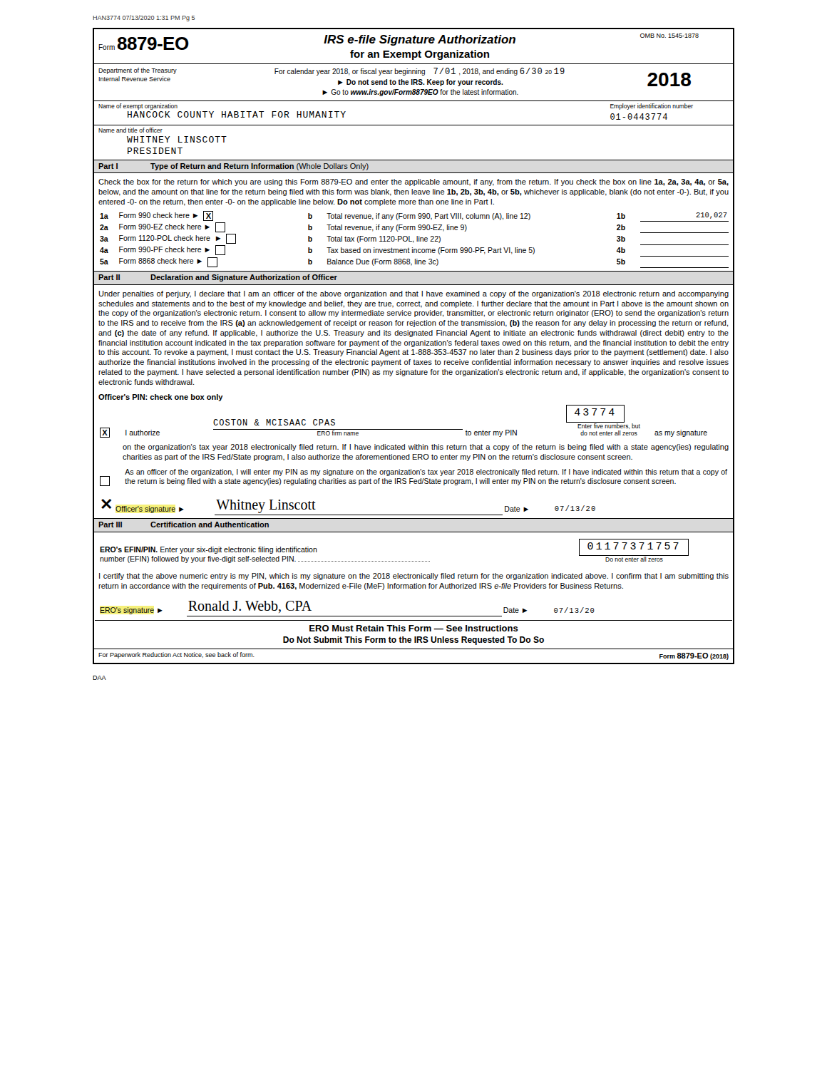HAN3774 07/13/2020 1:31 PM Pg 5
| Form 8879-EO | IRS e-file Signature Authorization for an Exempt Organization | OMB No. 1545-1878 |
| Department of the Treasury Internal Revenue Service | For calendar year 2018, or fiscal year beginning 7/01 , 2018, and ending 6/30 20 19 ► Do not send to the IRS. Keep for your records. ► Go to www.irs.gov/Form8879EO for the latest information. | 2018 |
| Name of exempt organization HANCOCK COUNTY HABITAT FOR HUMANITY | Employer identification number 01-0443774 |
| Name and title of officer WHITNEY LINSCOTT PRESIDENT |
| Part I Type of Return and Return Information (Whole Dollars Only) |
| Check the box for the return for which you are using this Form 8879-EO and enter the applicable amount, if any, from the return. If you check the box on line 1a, 2a, 3a, 4a, or 5a, below, and the amount on that line for the return being filed with this form was blank, then leave line 1b, 2b, 3b, 4b, or 5b, whichever is applicable, blank (do not enter -0-). But, if you entered -0- on the return, then enter -0- on the applicable line below. Do not complete more than one line in Part I. / 1a / Form 990 check here ► X / b / Total revenue, if any (Form 990, Part VIII, column (A), line 12) / 1b / 210,027 / / 2a / Form 990-EZ check here ► / b / Total revenue, if any (Form 990-EZ, line 9) / 2b / / / 3a / Form 1120-POL check here ► / b / Total tax (Form 1120-POL, line 22) / 3b / / / 4a / Form 990-PF check here ► / b / Tax based on investment income (Form 990-PF, Part VI, line 5) / 4b / / / 5a / Form 8868 check here ► / b / Balance Due (Form 8868, line 3c) / 5b / / |
| Part II Declaration and Signature Authorization of Officer |
| Under penalties of perjury, I declare that I am an officer of the above organization and that I have examined a copy of the organization's 2018 electronic return and accompanying schedules and statements and to the best of my knowledge and belief, they are true, correct, and complete. I further declare that the amount in Part I above is the amount shown on the copy of the organization's electronic return. I consent to allow my intermediate service provider, transmitter, or electronic return originator (ERO) to send the organization's return to the IRS and to receive from the IRS (a) an acknowledgement of receipt or reason for rejection of the transmission, (b) the reason for any delay in processing the return or refund, and (c) the date of any refund. If applicable, I authorize the U.S. Treasury and its designated Financial Agent to initiate an electronic funds withdrawal (direct debit) entry to the financial institution account indicated in the tax preparation software for payment of the organization's federal taxes owed on this return, and the financial institution to debit the entry to this account. To revoke a payment, I must contact the U.S. Treasury Financial Agent at 1-888-353-4537 no later than 2 business days prior to the payment (settlement) date. I also authorize the financial institutions involved in the processing of the electronic payment of taxes to receive confidential information necessary to answer inquiries and resolve issues related to the payment. I have selected a personal identification number (PIN) as my signature for the organization's electronic return and, if applicable, the organization's consent to electronic funds withdrawal. Officer's PIN: check one box only / X / I authorize / COSTON & MCISAAC CPAS ERO firm name / to enter my PIN / 43774 Enter five numbers, but do not enter all zeros / as my signature / on the organization's tax year 2018 electronically filed return. If I have indicated within this return that a copy of the return is being filed with a state agency(ies) regulating charities as part of the IRS Fed/State program, I also authorize the aforementioned ERO to enter my PIN on the return's disclosure consent screen. / / As an officer of the organization, I will enter my PIN as my signature on the organization's tax year 2018 electronically filed return. If I have indicated within this return that a copy of the return is being filed with a state agency(ies) regulating charities as part of the IRS Fed/State program, I will enter my PIN on the return's disclosure consent screen. / / ✕ / Officer's signature ► / Whitney Linscott / Date ► / 07/13/20 / |
| Part III Certification and Authentication |
| / ERO's EFIN/PIN. Enter your six-digit electronic filing identification number (EFIN) followed by your five-digit self-selected PIN. / 01177371757 Do not enter all zeros / I certify that the above numeric entry is my PIN, which is my signature on the 2018 electronically filed return for the organization indicated above. I confirm that I am submitting this return in accordance with the requirements of Pub. 4163, Modernized e-File (MeF) Information for Authorized IRS e-file Providers for Business Returns. / ERO's signature ► / Ronald J. Webb, CPA / Date ► / 07/13/20 / |
| ERO Must Retain This Form — See Instructions Do Not Submit This Form to the IRS Unless Requested To Do So |
| Form 8879-EO (2018) For Paperwork Reduction Act Notice, see back of form. |
DAA